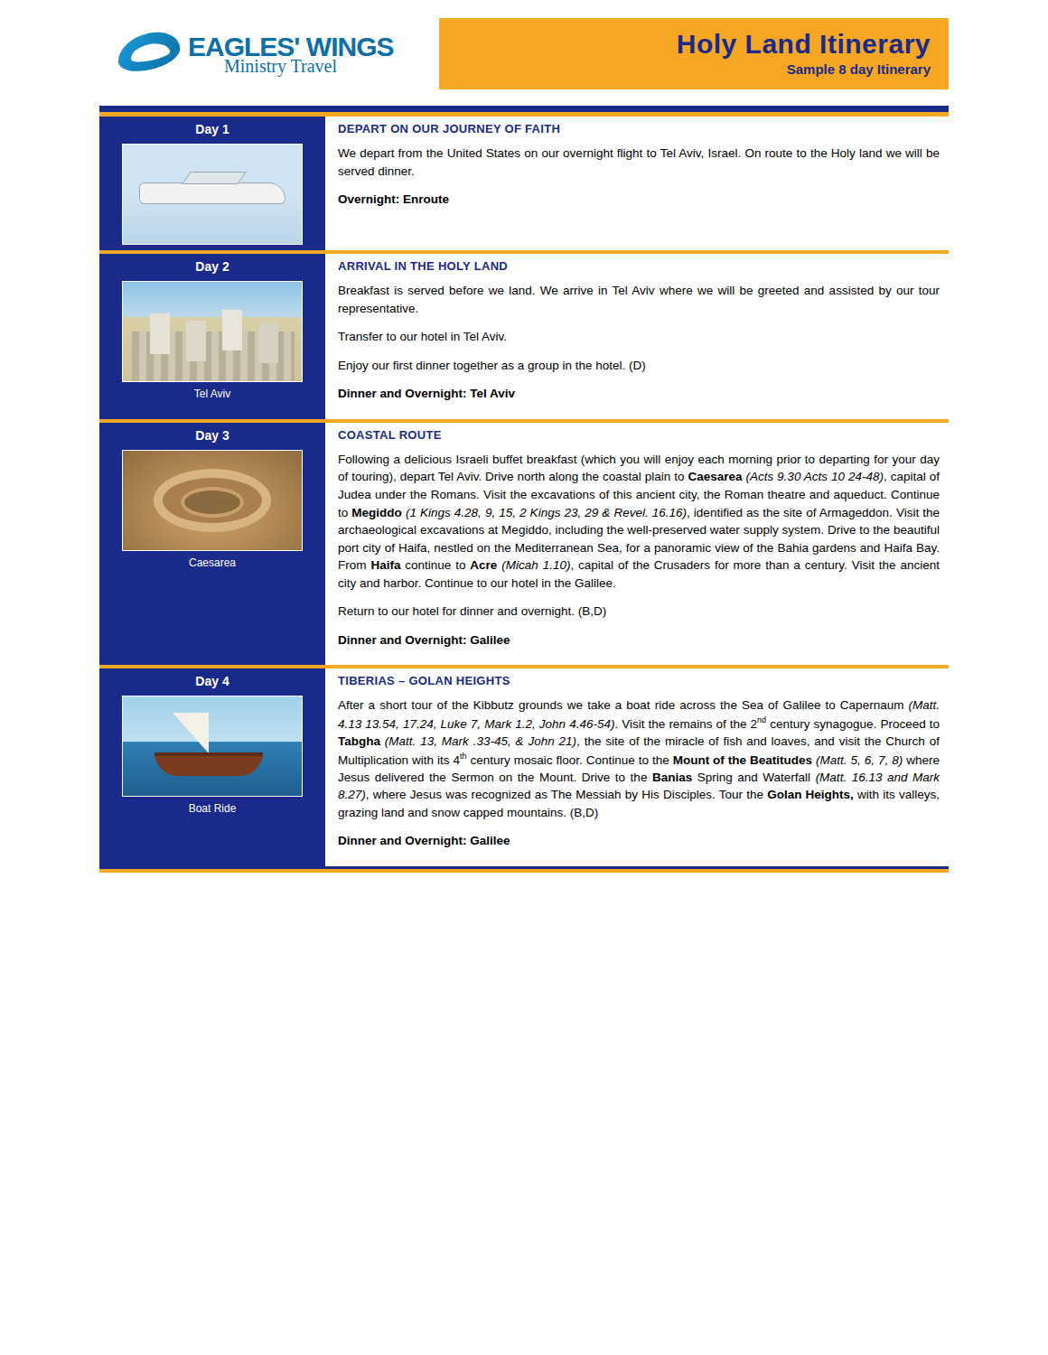EAGLES' WINGS Ministry Travel
Holy Land Itinerary
Sample 8 day Itinerary
| Day 1 | DEPART ON OUR JOURNEY OF FAITH We depart from the United States on our overnight flight to Tel Aviv, Israel. On route to the Holy land we will be served dinner. Overnight: Enroute |
| Day 2 Tel Aviv | ARRIVAL IN THE HOLY LAND Breakfast is served before we land. We arrive in Tel Aviv where we will be greeted and assisted by our tour representative. Transfer to our hotel in Tel Aviv. Enjoy our first dinner together as a group in the hotel. (D) Dinner and Overnight: Tel Aviv |
| Day 3 Caesarea | COASTAL ROUTE Following a delicious Israeli buffet breakfast (which you will enjoy each morning prior to departing for your day of touring), depart Tel Aviv. Drive north along the coastal plain to Caesarea (Acts 9.30 Acts 10 24-48) , capital of Judea under the Romans. Visit the excavations of this ancient city, the Roman theatre and aqueduct. Continue to Megiddo (1 Kings 4.28, 9, 15, 2 Kings 23, 29 & Revel. 16.16) , identified as the site of Armageddon. Visit the archaeological excavations at Megiddo, including the well-preserved water supply system. Drive to the beautiful port city of Haifa, nestled on the Mediterranean Sea, for a panoramic view of the Bahia gardens and Haifa Bay. From Haifa continue to Acre (Micah 1.10) , capital of the Crusaders for more than a century. Visit the ancient city and harbor. Continue to our hotel in the Galilee. Return to our hotel for dinner and overnight. (B,D) Dinner and Overnight: Galilee |
| Day 4 Boat Ride | TIBERIAS – GOLAN HEIGHTS After a short tour of the Kibbutz grounds we take a boat ride across the Sea of Galilee to Capernaum (Matt. 4.13 13.54, 17.24, Luke 7, Mark 1.2, John 4.46-54) . Visit the remains of the 2 nd century synagogue. Proceed to Tabgha (Matt. 13, Mark .33-45, & John 21) , the site of the miracle of fish and loaves, and visit the Church of Multiplication with its 4 th century mosaic floor. Continue to the Mount of the Beatitudes (Matt. 5, 6, 7, 8) where Jesus delivered the Sermon on the Mount. Drive to the Banias Spring and Waterfall (Matt. 16.13 and Mark 8.27) , where Jesus was recognized as The Messiah by His Disciples. Tour the Golan Heights, with its valleys, grazing land and snow capped mountains. (B,D) Dinner and Overnight: Galilee |